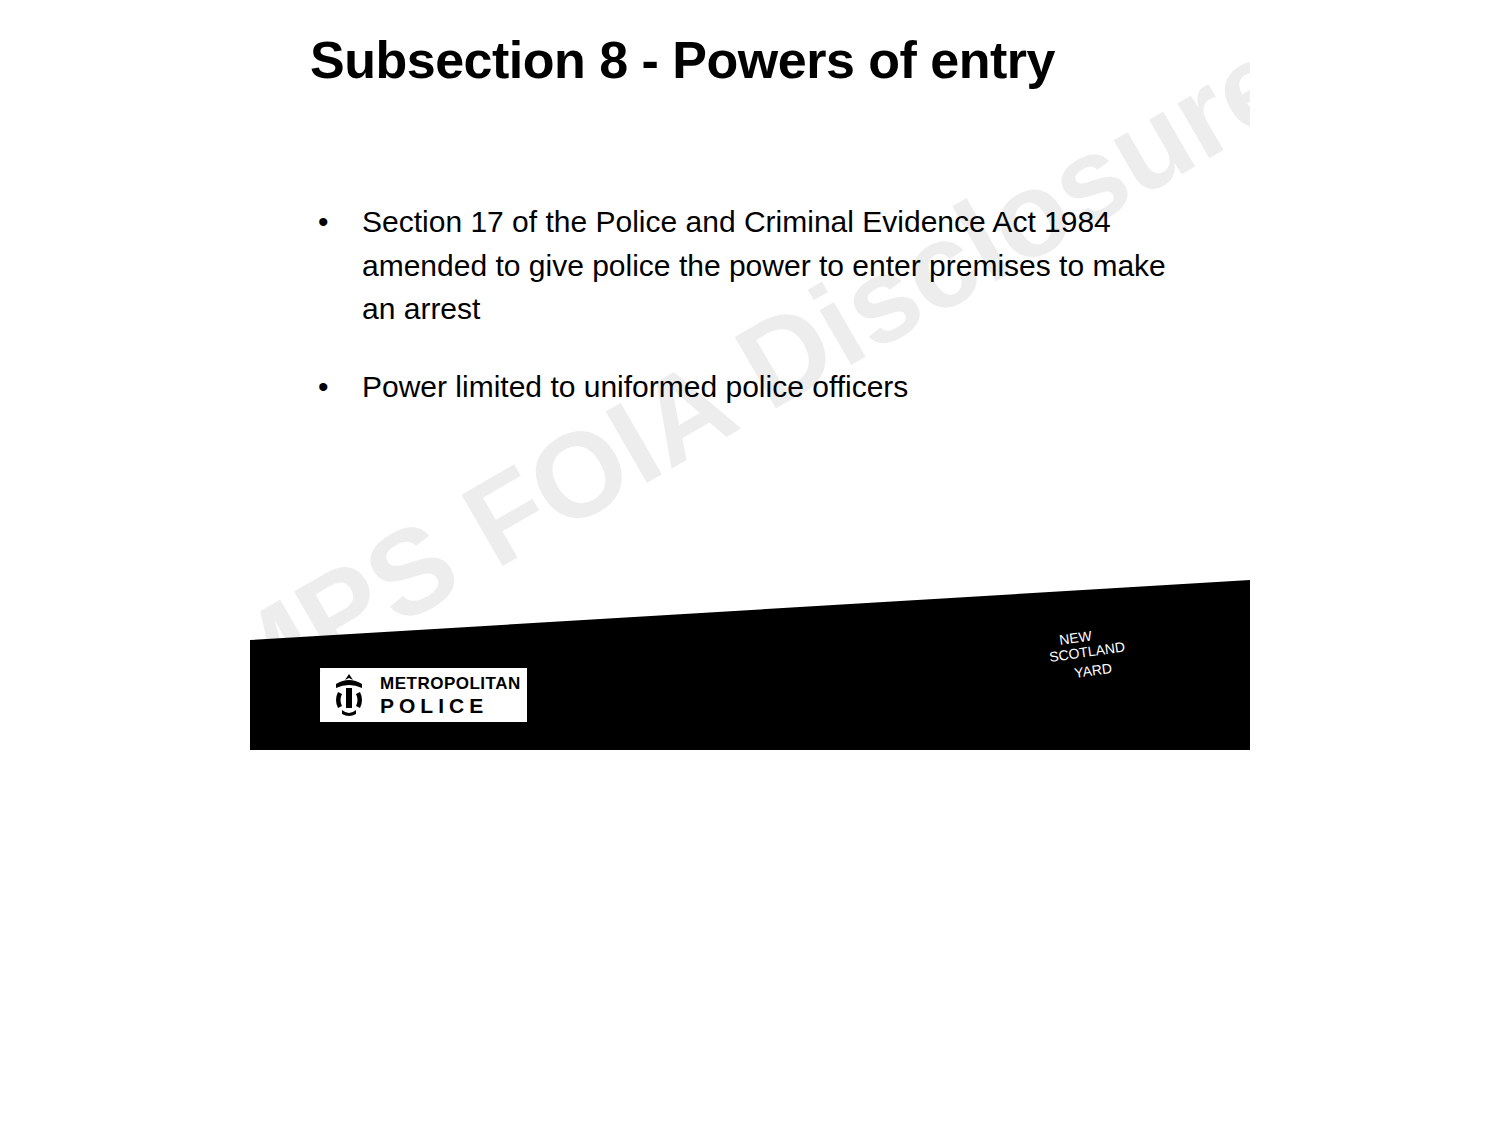Subsection 8 - Powers of entry
Section 17 of the Police and Criminal Evidence Act 1984 amended to give police the power to enter premises to make an arrest
Power limited to uniformed police officers
MPS FOIA Disclosure
METROPOLITAN POLICE
NEW SCOTLAND YARD